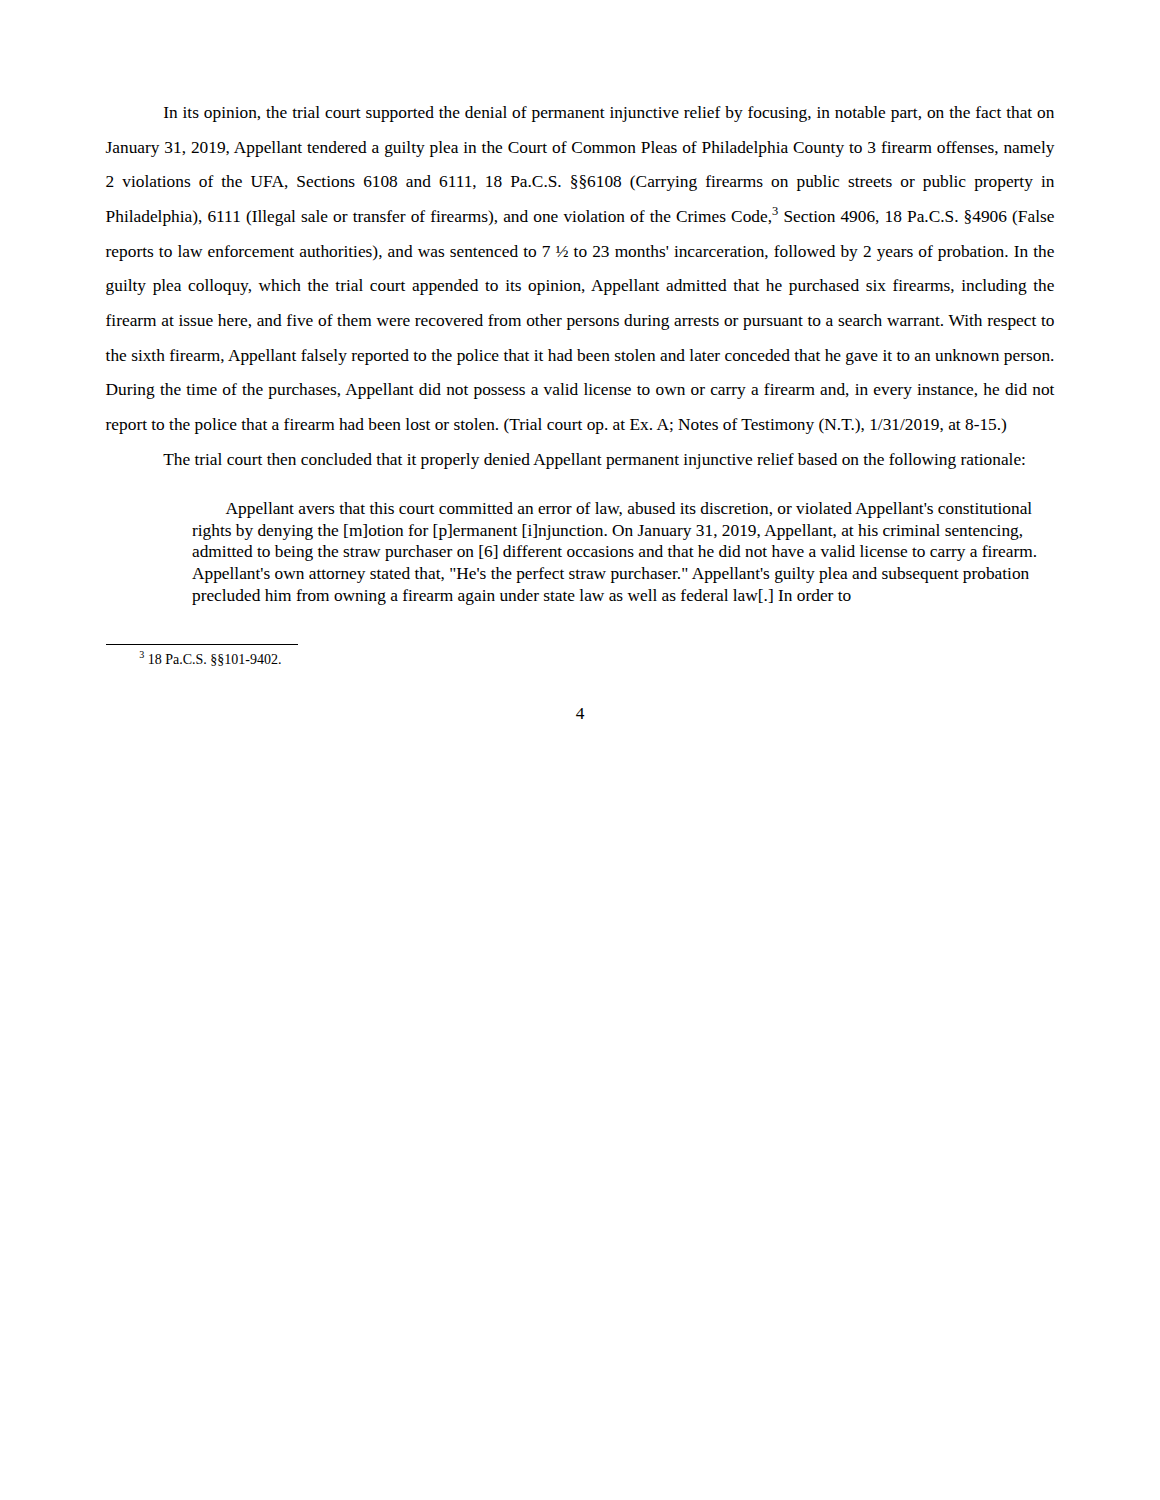In its opinion, the trial court supported the denial of permanent injunctive relief by focusing, in notable part, on the fact that on January 31, 2019, Appellant tendered a guilty plea in the Court of Common Pleas of Philadelphia County to 3 firearm offenses, namely 2 violations of the UFA, Sections 6108 and 6111, 18 Pa.C.S. §§6108 (Carrying firearms on public streets or public property in Philadelphia), 6111 (Illegal sale or transfer of firearms), and one violation of the Crimes Code,3 Section 4906, 18 Pa.C.S. §4906 (False reports to law enforcement authorities), and was sentenced to 7 ½ to 23 months' incarceration, followed by 2 years of probation. In the guilty plea colloquy, which the trial court appended to its opinion, Appellant admitted that he purchased six firearms, including the firearm at issue here, and five of them were recovered from other persons during arrests or pursuant to a search warrant. With respect to the sixth firearm, Appellant falsely reported to the police that it had been stolen and later conceded that he gave it to an unknown person. During the time of the purchases, Appellant did not possess a valid license to own or carry a firearm and, in every instance, he did not report to the police that a firearm had been lost or stolen. (Trial court op. at Ex. A; Notes of Testimony (N.T.), 1/31/2019, at 8-15.)
The trial court then concluded that it properly denied Appellant permanent injunctive relief based on the following rationale:
Appellant avers that this court committed an error of law, abused its discretion, or violated Appellant's constitutional rights by denying the [m]otion for [p]ermanent [i]njunction. On January 31, 2019, Appellant, at his criminal sentencing, admitted to being the straw purchaser on [6] different occasions and that he did not have a valid license to carry a firearm. Appellant's own attorney stated that, "He's the perfect straw purchaser." Appellant's guilty plea and subsequent probation precluded him from owning a firearm again under state law as well as federal law[.] In order to
3 18 Pa.C.S. §§101-9402.
4